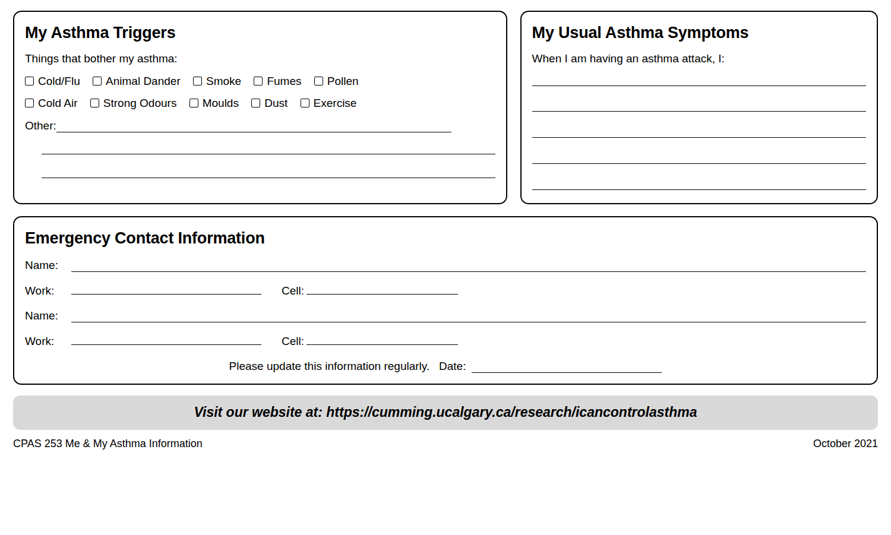My Asthma Triggers
Things that bother my asthma:
Cold/Flu Animal Dander Smoke Fumes Pollen
Cold Air Strong Odours Moulds Dust Exercise
Other:
My Usual Asthma Symptoms
When I am having an asthma attack, I:
Emergency Contact Information
Name:
Work: Cell:
Name:
Work: Cell:
Please update this information regularly. Date:
Visit our website at: https://cumming.ucalgary.ca/research/icancontrolasthma
CPAS 253 Me & My Asthma Information October 2021